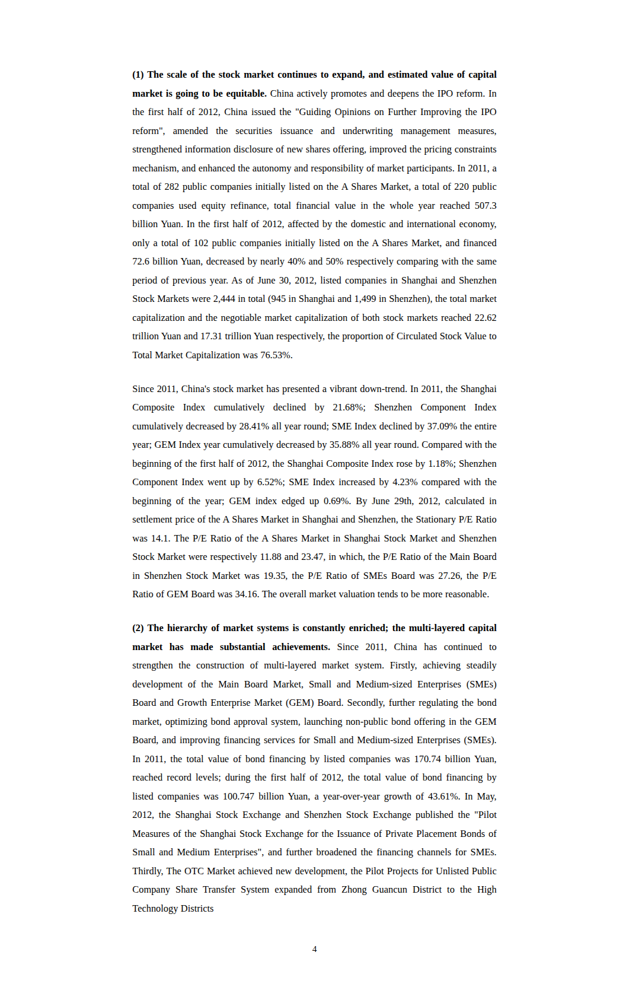(1) The scale of the stock market continues to expand, and estimated value of capital market is going to be equitable. China actively promotes and deepens the IPO reform. In the first half of 2012, China issued the "Guiding Opinions on Further Improving the IPO reform", amended the securities issuance and underwriting management measures, strengthened information disclosure of new shares offering, improved the pricing constraints mechanism, and enhanced the autonomy and responsibility of market participants. In 2011, a total of 282 public companies initially listed on the A Shares Market, a total of 220 public companies used equity refinance, total financial value in the whole year reached 507.3 billion Yuan. In the first half of 2012, affected by the domestic and international economy, only a total of 102 public companies initially listed on the A Shares Market, and financed 72.6 billion Yuan, decreased by nearly 40% and 50% respectively comparing with the same period of previous year. As of June 30, 2012, listed companies in Shanghai and Shenzhen Stock Markets were 2,444 in total (945 in Shanghai and 1,499 in Shenzhen), the total market capitalization and the negotiable market capitalization of both stock markets reached 22.62 trillion Yuan and 17.31 trillion Yuan respectively, the proportion of Circulated Stock Value to Total Market Capitalization was 76.53%.
Since 2011, China's stock market has presented a vibrant down-trend. In 2011, the Shanghai Composite Index cumulatively declined by 21.68%; Shenzhen Component Index cumulatively decreased by 28.41% all year round; SME Index declined by 37.09% the entire year; GEM Index year cumulatively decreased by 35.88% all year round. Compared with the beginning of the first half of 2012, the Shanghai Composite Index rose by 1.18%; Shenzhen Component Index went up by 6.52%; SME Index increased by 4.23% compared with the beginning of the year; GEM index edged up 0.69%. By June 29th, 2012, calculated in settlement price of the A Shares Market in Shanghai and Shenzhen, the Stationary P/E Ratio was 14.1. The P/E Ratio of the A Shares Market in Shanghai Stock Market and Shenzhen Stock Market were respectively 11.88 and 23.47, in which, the P/E Ratio of the Main Board in Shenzhen Stock Market was 19.35, the P/E Ratio of SMEs Board was 27.26, the P/E Ratio of GEM Board was 34.16. The overall market valuation tends to be more reasonable.
(2) The hierarchy of market systems is constantly enriched; the multi-layered capital market has made substantial achievements. Since 2011, China has continued to strengthen the construction of multi-layered market system. Firstly, achieving steadily development of the Main Board Market, Small and Medium-sized Enterprises (SMEs) Board and Growth Enterprise Market (GEM) Board. Secondly, further regulating the bond market, optimizing bond approval system, launching non-public bond offering in the GEM Board, and improving financing services for Small and Medium-sized Enterprises (SMEs). In 2011, the total value of bond financing by listed companies was 170.74 billion Yuan, reached record levels; during the first half of 2012, the total value of bond financing by listed companies was 100.747 billion Yuan, a year-over-year growth of 43.61%. In May, 2012, the Shanghai Stock Exchange and Shenzhen Stock Exchange published the "Pilot Measures of the Shanghai Stock Exchange for the Issuance of Private Placement Bonds of Small and Medium Enterprises", and further broadened the financing channels for SMEs. Thirdly, The OTC Market achieved new development, the Pilot Projects for Unlisted Public Company Share Transfer System expanded from Zhong Guancun District to the High Technology Districts
4